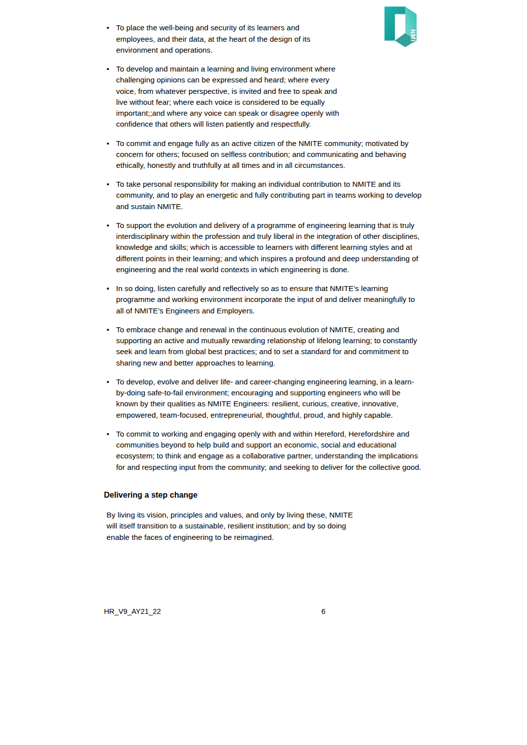NMITE
To place the well-being and security of its learners and employees, and their data, at the heart of the design of its environment and operations.
To develop and maintain a learning and living environment where challenging opinions can be expressed and heard; where every voice, from whatever perspective, is invited and free to speak and live without fear; where each voice is considered to be equally important;;and where any voice can speak or disagree openly with confidence that others will listen patiently and respectfully.
To commit and engage fully as an active citizen of the NMITE community; motivated by concern for others; focused on selfless contribution; and communicating and behaving ethically, honestly and truthfully at all times and in all circumstances.
To take personal responsibility for making an individual contribution to NMITE and its community, and to play an energetic and fully contributing part in teams working to develop and sustain NMITE.
To support the evolution and delivery of a programme of engineering learning that is truly interdisciplinary within the profession and truly liberal in the integration of other disciplines, knowledge and skills; which is accessible to learners with different learning styles and at different points in their learning; and which inspires a profound and deep understanding of engineering and the real world contexts in which engineering is done.
In so doing, listen carefully and reflectively so as to ensure that NMITE’s learning programme and working environment incorporate the input of and deliver meaningfully to all of NMITE’s Engineers and Employers.
To embrace change and renewal in the continuous evolution of NMITE, creating and supporting an active and mutually rewarding relationship of lifelong learning; to constantly seek and learn from global best practices; and to set a standard for and commitment to sharing new and better approaches to learning.
To develop, evolve and deliver life- and career-changing engineering learning, in a learn-by-doing safe-to-fail environment; encouraging and supporting engineers who will be known by their qualities as NMITE Engineers: resilient, curious, creative, innovative, empowered, team-focused, entrepreneurial, thoughtful, proud, and highly capable.
To commit to working and engaging openly with and within Hereford, Herefordshire and communities beyond to help build and support an economic, social and educational ecosystem; to think and engage as a collaborative partner, understanding the implications for and respecting input from the community; and seeking to deliver for the collective good.
Delivering a step change
By living its vision, principles and values, and only by living these, NMITE will itself transition to a sustainable, resilient institution; and by so doing enable the faces of engineering to be reimagined.
HR_V9_AY21_22 6